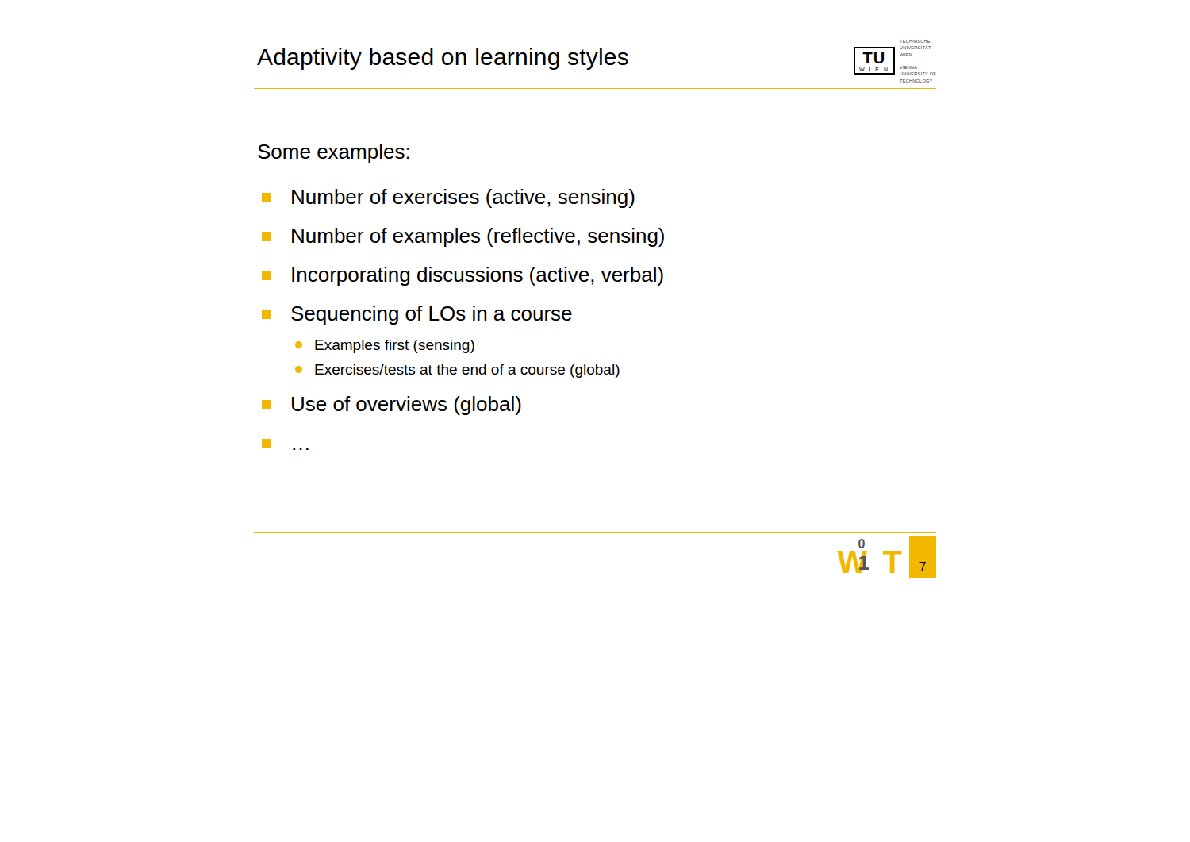Adaptivity based on learning styles
TU
W I E N
TECHNISCHE
UNIVERSITÄT
WIEN
VIENNA
UNIVERSITY OF
TECHNOLOGY
Some examples:
Number of exercises (active, sensing)
Number of examples (reflective, sensing)
Incorporating discussions (active, verbal)
Sequencing of LOs in a course
Examples first (sensing)
Exercises/tests at the end of a course (global)
Use of overviews (global)
…
W01 T
7